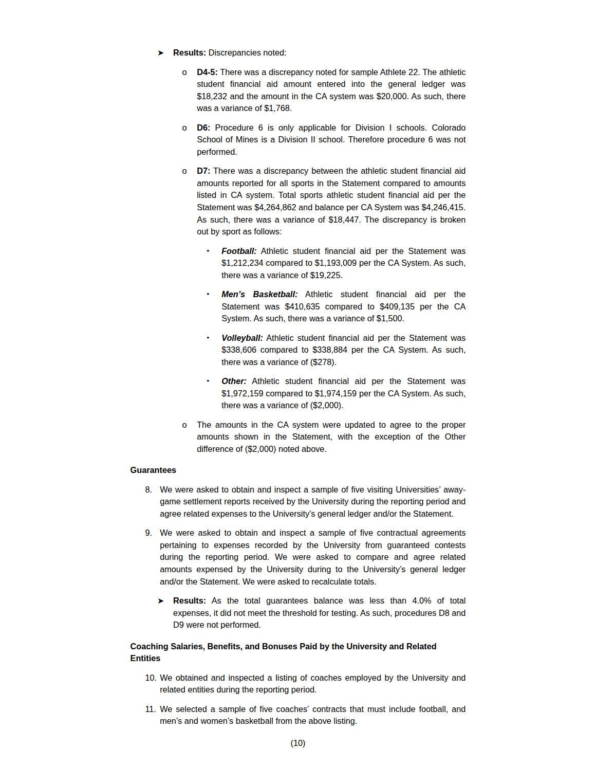➤Results: Discrepancies noted:
oD4-5: There was a discrepancy noted for sample Athlete 22. The athletic student financial aid amount entered into the general ledger was $18,232 and the amount in the CA system was $20,000. As such, there was a variance of $1,768.
oD6: Procedure 6 is only applicable for Division I schools. Colorado School of Mines is a Division II school. Therefore procedure 6 was not performed.
oD7: There was a discrepancy between the athletic student financial aid amounts reported for all sports in the Statement compared to amounts listed in CA system. Total sports athletic student financial aid per the Statement was $4,264,862 and balance per CA System was $4,246,415. As such, there was a variance of $18,447. The discrepancy is broken out by sport as follows:
▪Football: Athletic student financial aid per the Statement was $1,212,234 compared to $1,193,009 per the CA System. As such, there was a variance of $19,225.
▪Men’s Basketball: Athletic student financial aid per the Statement was $410,635 compared to $409,135 per the CA System. As such, there was a variance of $1,500.
▪Volleyball: Athletic student financial aid per the Statement was $338,606 compared to $338,884 per the CA System. As such, there was a variance of ($278).
▪Other: Athletic student financial aid per the Statement was $1,972,159 compared to $1,974,159 per the CA System. As such, there was a variance of ($2,000).
o The amounts in the CA system were updated to agree to the proper amounts shown in the Statement, with the exception of the Other difference of ($2,000) noted above.
Guarantees
8. We were asked to obtain and inspect a sample of five visiting Universities’ away-game settlement reports received by the University during the reporting period and agree related expenses to the University’s general ledger and/or the Statement.
9. We were asked to obtain and inspect a sample of five contractual agreements pertaining to expenses recorded by the University from guaranteed contests during the reporting period. We were asked to compare and agree related amounts expensed by the University during to the University’s general ledger and/or the Statement. We were asked to recalculate totals.
➤Results: As the total guarantees balance was less than 4.0% of total expenses, it did not meet the threshold for testing. As such, procedures D8 and D9 were not performed.
Coaching Salaries, Benefits, and Bonuses Paid by the University and Related Entities
10. We obtained and inspected a listing of coaches employed by the University and related entities during the reporting period.
11. We selected a sample of five coaches’ contracts that must include football, and men’s and women’s basketball from the above listing.
(10)